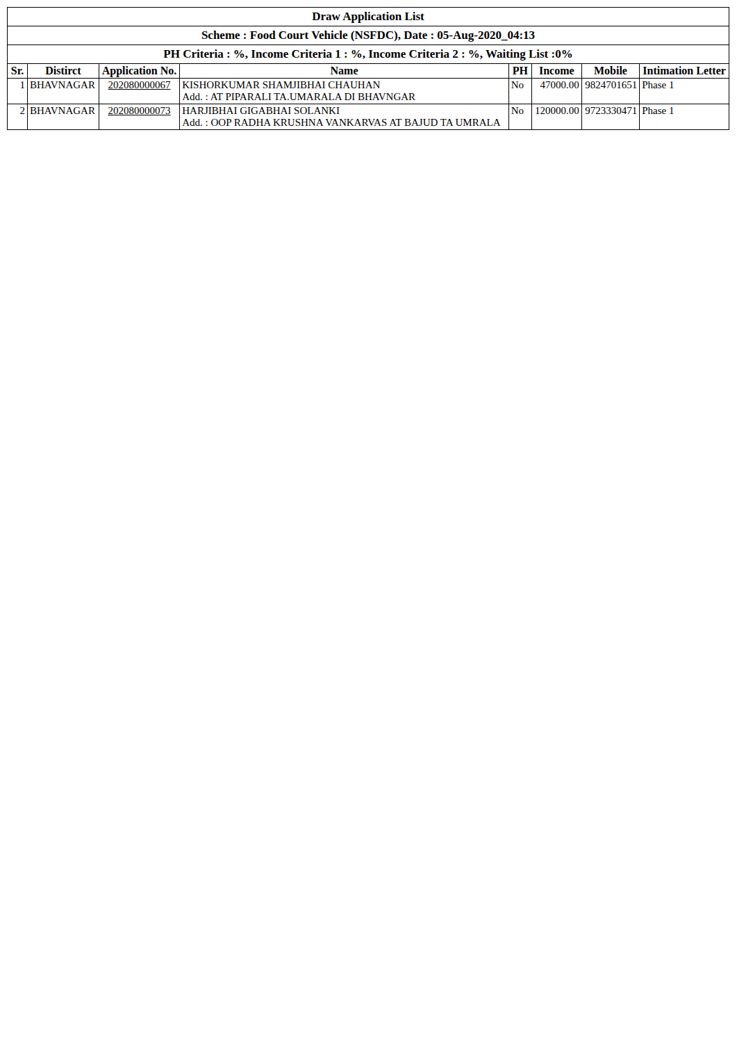| Draw Application List |
| --- |
| Scheme : Food Court Vehicle (NSFDC), Date : 05-Aug-2020_04:13 |
| PH Criteria : %, Income Criteria 1 : %, Income Criteria 2 : %, Waiting List :0% |
| Sr. | Distirct | Application No. | Name | PH | Income | Mobile | Intimation Letter |
| 1 | BHAVNAGAR | 202080000067 | KISHORKUMAR SHAMJIBHAI CHAUHAN Add. : AT PIPARALI TA.UMARALA DI BHAVNGAR | No | 47000.00 | 9824701651 | Phase 1 |
| 2 | BHAVNAGAR | 202080000073 | HARJIBHAI GIGABHAI SOLANKI Add. : OOP RADHA KRUSHNA VANKARVAS AT BAJUD TA UMRALA | No | 120000.00 | 9723330471 | Phase 1 |